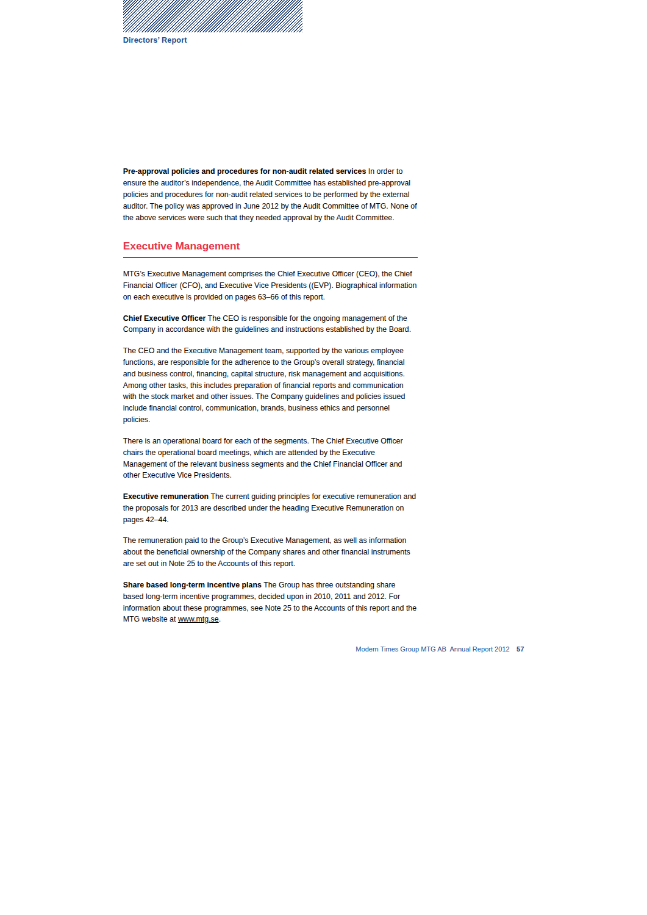Directors’ Report
Pre-approval policies and procedures for non-audit related services In order to ensure the auditor’s independence, the Audit Committee has established pre-approval policies and procedures for non-audit related services to be performed by the external auditor. The policy was approved in June 2012 by the Audit Committee of MTG. None of the above services were such that they needed approval by the Audit Committee.
Executive Management
MTG’s Executive Management comprises the Chief Executive Officer (CEO), the Chief Financial Officer (CFO), and Executive Vice Presidents ((EVP). Biographical information on each executive is provided on pages 63–66 of this report.
Chief Executive Officer The CEO is responsible for the ongoing management of the Company in accordance with the guidelines and instructions established by the Board.
The CEO and the Executive Management team, supported by the various employee functions, are responsible for the adherence to the Group’s overall strategy, financial and business control, financing, capital structure, risk management and acquisitions. Among other tasks, this includes preparation of financial reports and communication with the stock market and other issues. The Company guidelines and policies issued include financial control, communication, brands, business ethics and personnel policies.
There is an operational board for each of the segments. The Chief Executive Officer chairs the operational board meetings, which are attended by the Executive Management of the relevant business segments and the Chief Financial Officer and other Executive Vice Presidents.
Executive remuneration The current guiding principles for executive remuneration and the proposals for 2013 are described under the heading Executive Remuneration on pages 42–44.
The remuneration paid to the Group’s Executive Management, as well as information about the beneficial ownership of the Company shares and other financial instruments are set out in Note 25 to the Accounts of this report.
Share based long-term incentive plans The Group has three outstanding share based long-term incentive programmes, decided upon in 2010, 2011 and 2012. For information about these programmes, see Note 25 to the Accounts of this report and the MTG website at www.mtg.se.
Modern Times Group MTG AB Annual Report 201257